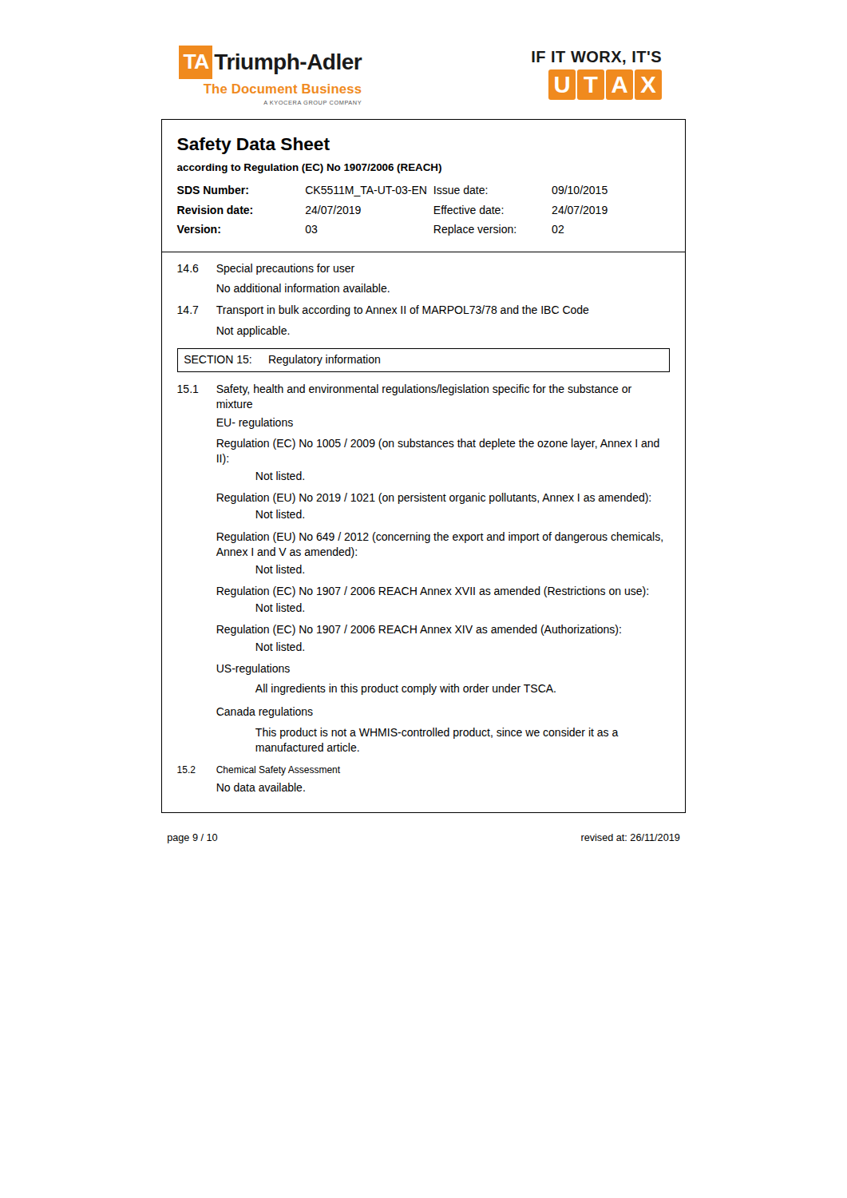TA
Triumph-Adler
The Document Business
A KYOCERA GROUP COMPANY
IF IT WORX, IT'S
U
T
A
X
Safety Data Sheet
according to Regulation (EC) No 1907/2006 (REACH)
| SDS Number: | CK5511M_TA-UT-03-EN | Issue date: | 09/10/2015 |
| Revision date: | 24/07/2019 | Effective date: | 24/07/2019 |
| Version: | 03 | Replace version: | 02 |
14.6
Special precautions for user
No additional information available.
14.7
Transport in bulk according to Annex II of MARPOL73/78 and the IBC Code
Not applicable.
SECTION 15: Regulatory information
15.1
Safety, health and environmental regulations/legislation specific for the substance or mixture
EU- regulations
Regulation (EC) No 1005 / 2009 (on substances that deplete the ozone layer, Annex I and II):
Not listed.
Regulation (EU) No 2019 / 1021 (on persistent organic pollutants, Annex I as amended):
Not listed.
Regulation (EU) No 649 / 2012 (concerning the export and import of dangerous chemicals, Annex I and V as amended):
Not listed.
Regulation (EC) No 1907 / 2006 REACH Annex XVII as amended (Restrictions on use):
Not listed.
Regulation (EC) No 1907 / 2006 REACH Annex XIV as amended (Authorizations):
Not listed.
US-regulations
All ingredients in this product comply with order under TSCA.
Canada regulations
This product is not a WHMIS-controlled product, since we consider it as a manufactured article.
15.2
Chemical Safety Assessment
No data available.
page 9 / 10
revised at: 26/11/2019